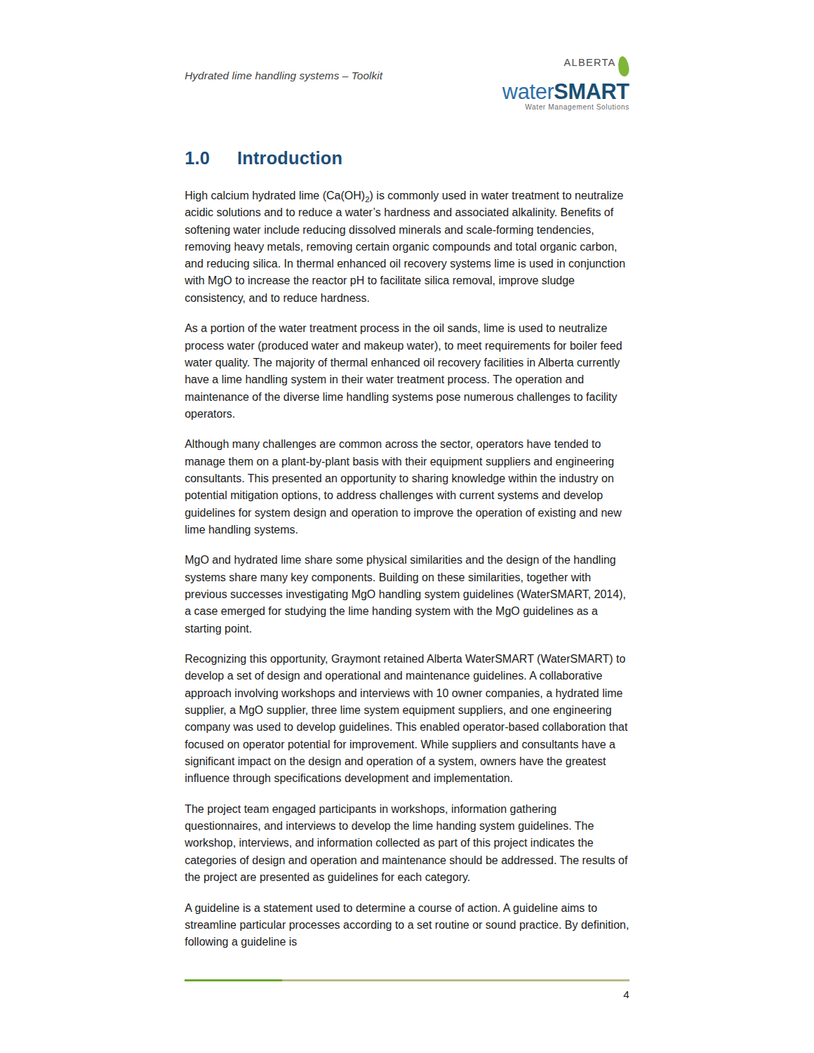Hydrated lime handling systems – Toolkit
ALBERTA
water SMART
Water Management Solutions
1.0 Introduction
High calcium hydrated lime (Ca(OH)2) is commonly used in water treatment to neutralize acidic solutions and to reduce a water’s hardness and associated alkalinity. Benefits of softening water include reducing dissolved minerals and scale-forming tendencies, removing heavy metals, removing certain organic compounds and total organic carbon, and reducing silica. In thermal enhanced oil recovery systems lime is used in conjunction with MgO to increase the reactor pH to facilitate silica removal, improve sludge consistency, and to reduce hardness.
As a portion of the water treatment process in the oil sands, lime is used to neutralize process water (produced water and makeup water), to meet requirements for boiler feed water quality. The majority of thermal enhanced oil recovery facilities in Alberta currently have a lime handling system in their water treatment process. The operation and maintenance of the diverse lime handling systems pose numerous challenges to facility operators.
Although many challenges are common across the sector, operators have tended to manage them on a plant-by-plant basis with their equipment suppliers and engineering consultants. This presented an opportunity to sharing knowledge within the industry on potential mitigation options, to address challenges with current systems and develop guidelines for system design and operation to improve the operation of existing and new lime handling systems.
MgO and hydrated lime share some physical similarities and the design of the handling systems share many key components. Building on these similarities, together with previous successes investigating MgO handling system guidelines (WaterSMART, 2014), a case emerged for studying the lime handing system with the MgO guidelines as a starting point.
Recognizing this opportunity, Graymont retained Alberta WaterSMART (WaterSMART) to develop a set of design and operational and maintenance guidelines. A collaborative approach involving workshops and interviews with 10 owner companies, a hydrated lime supplier, a MgO supplier, three lime system equipment suppliers, and one engineering company was used to develop guidelines. This enabled operator-based collaboration that focused on operator potential for improvement. While suppliers and consultants have a significant impact on the design and operation of a system, owners have the greatest influence through specifications development and implementation.
The project team engaged participants in workshops, information gathering questionnaires, and interviews to develop the lime handing system guidelines. The workshop, interviews, and information collected as part of this project indicates the categories of design and operation and maintenance should be addressed. The results of the project are presented as guidelines for each category.
A guideline is a statement used to determine a course of action. A guideline aims to streamline particular processes according to a set routine or sound practice. By definition, following a guideline is
4